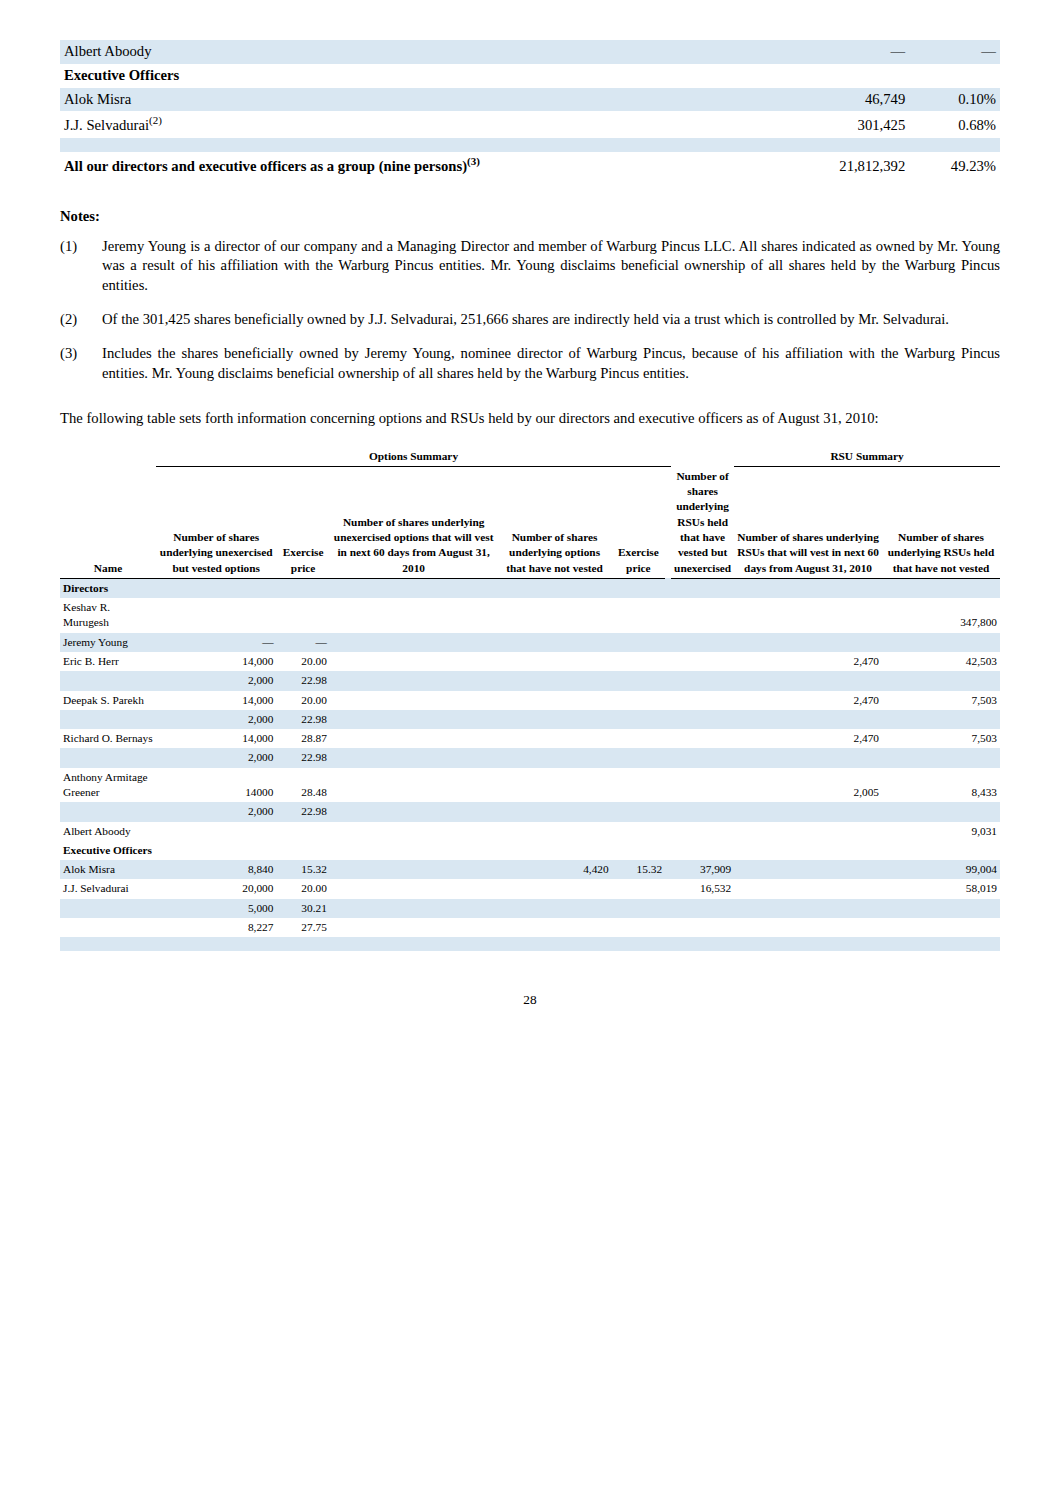| Albert Aboody | — | — |
| Executive Officers | | |
| Alok Misra | 46,749 | 0.10% |
| J.J. Selvadurai (2) | 301,425 | 0.68% |
| All our directors and executive officers as a group (nine persons) (3) | 21,812,392 | 49.23% |
Notes:
(1)
Jeremy Young is a director of our company and a Managing Director and member of Warburg Pincus LLC. All shares indicated as owned by Mr. Young was a result of his affiliation with the Warburg Pincus entities. Mr. Young disclaims beneficial ownership of all shares held by the Warburg Pincus entities.
(2)
Of the 301,425 shares beneficially owned by J.J. Selvadurai, 251,666 shares are indirectly held via a trust which is controlled by Mr. Selvadurai.
(3)
Includes the shares beneficially owned by Jeremy Young, nominee director of Warburg Pincus, because of his affiliation with the Warburg Pincus entities. Mr. Young disclaims beneficial ownership of all shares held by the Warburg Pincus entities.
The following table sets forth information concerning options and RSUs held by our directors and executive officers as of August 31, 2010:
| | Options Summary | | RSU Summary |
| Name | Number of shares underlying unexercised but vested options | Exercise price | Number of shares underlying unexercised options that will vest in next 60 days from August 31, 2010 | Number of shares underlying options that have not vested | Exercise price | | Number of shares underlying RSUs held that have vested but unexercised | Number of shares underlying RSUs that will vest in next 60 days from August 31, 2010 | Number of shares underlying RSUs held that have not vested |
| Directors | | | | | | | | | |
| Keshav R. Murugesh | | | | | | | | | 347,800 |
| Jeremy Young | — | — | | | | | | | |
| Eric B. Herr | 14,000 | 20.00 | | | | | | 2,470 | 42,503 |
| | 2,000 | 22.98 | | | | | | | |
| Deepak S. Parekh | 14,000 | 20.00 | | | | | | 2,470 | 7,503 |
| | 2,000 | 22.98 | | | | | | | |
| Richard O. Bernays | 14,000 | 28.87 | | | | | | 2,470 | 7,503 |
| | 2,000 | 22.98 | | | | | | | |
| Anthony Armitage Greener | 14000 | 28.48 | | | | | | 2,005 | 8,433 |
| | 2,000 | 22.98 | | | | | | | |
| Albert Aboody | | | | | | | | | 9,031 |
| Executive Officers | | | | | | | | | |
| Alok Misra | 8,840 | 15.32 | | 4,420 | 15.32 | | 37,909 | | 99,004 |
| J.J. Selvadurai | 20,000 | 20.00 | | | | | 16,532 | | 58,019 |
| | 5,000 | 30.21 | | | | | | | |
| | 8,227 | 27.75 | | | | | | | |
28